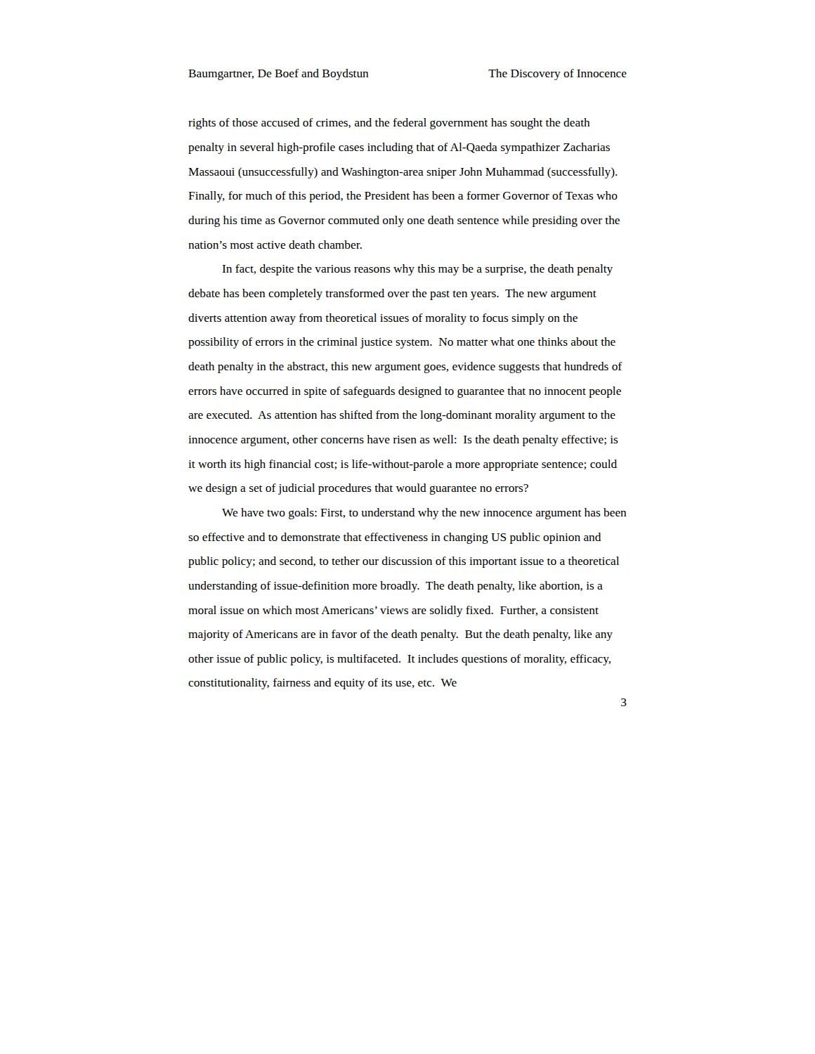Baumgartner, De Boef and Boydstun The Discovery of Innocence
rights of those accused of crimes, and the federal government has sought the death penalty in several high-profile cases including that of Al-Qaeda sympathizer Zacharias Massaoui (unsuccessfully) and Washington-area sniper John Muhammad (successfully). Finally, for much of this period, the President has been a former Governor of Texas who during his time as Governor commuted only one death sentence while presiding over the nation’s most active death chamber.
In fact, despite the various reasons why this may be a surprise, the death penalty debate has been completely transformed over the past ten years. The new argument diverts attention away from theoretical issues of morality to focus simply on the possibility of errors in the criminal justice system. No matter what one thinks about the death penalty in the abstract, this new argument goes, evidence suggests that hundreds of errors have occurred in spite of safeguards designed to guarantee that no innocent people are executed. As attention has shifted from the long-dominant morality argument to the innocence argument, other concerns have risen as well: Is the death penalty effective; is it worth its high financial cost; is life-without-parole a more appropriate sentence; could we design a set of judicial procedures that would guarantee no errors?
We have two goals: First, to understand why the new innocence argument has been so effective and to demonstrate that effectiveness in changing US public opinion and public policy; and second, to tether our discussion of this important issue to a theoretical understanding of issue-definition more broadly. The death penalty, like abortion, is a moral issue on which most Americans’ views are solidly fixed. Further, a consistent majority of Americans are in favor of the death penalty. But the death penalty, like any other issue of public policy, is multifaceted. It includes questions of morality, efficacy, constitutionality, fairness and equity of its use, etc. We
3